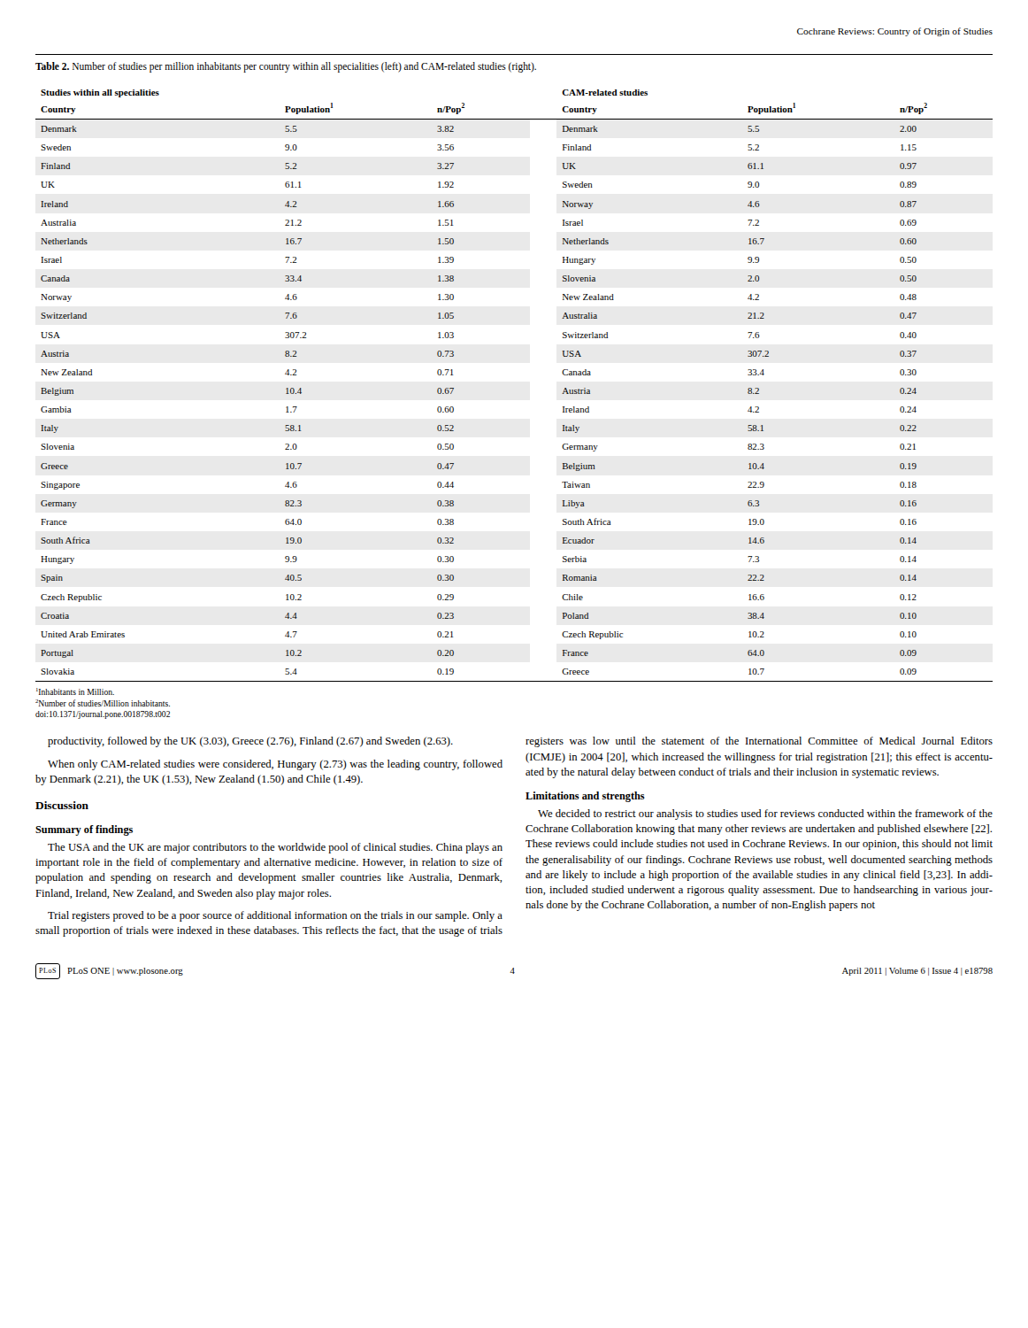Cochrane Reviews: Country of Origin of Studies
Table 2. Number of studies per million inhabitants per country within all specialities (left) and CAM-related studies (right).
| Studies within all specialities | | CAM-related studies |
| --- | --- | --- |
| Country | Population 1 | n/Pop 2 | | Country | Population 1 | n/Pop 2 |
| Denmark | 5.5 | 3.82 | | Denmark | 5.5 | 2.00 |
| Sweden | 9.0 | 3.56 | | Finland | 5.2 | 1.15 |
| Finland | 5.2 | 3.27 | | UK | 61.1 | 0.97 |
| UK | 61.1 | 1.92 | | Sweden | 9.0 | 0.89 |
| Ireland | 4.2 | 1.66 | | Norway | 4.6 | 0.87 |
| Australia | 21.2 | 1.51 | | Israel | 7.2 | 0.69 |
| Netherlands | 16.7 | 1.50 | | Netherlands | 16.7 | 0.60 |
| Israel | 7.2 | 1.39 | | Hungary | 9.9 | 0.50 |
| Canada | 33.4 | 1.38 | | Slovenia | 2.0 | 0.50 |
| Norway | 4.6 | 1.30 | | New Zealand | 4.2 | 0.48 |
| Switzerland | 7.6 | 1.05 | | Australia | 21.2 | 0.47 |
| USA | 307.2 | 1.03 | | Switzerland | 7.6 | 0.40 |
| Austria | 8.2 | 0.73 | | USA | 307.2 | 0.37 |
| New Zealand | 4.2 | 0.71 | | Canada | 33.4 | 0.30 |
| Belgium | 10.4 | 0.67 | | Austria | 8.2 | 0.24 |
| Gambia | 1.7 | 0.60 | | Ireland | 4.2 | 0.24 |
| Italy | 58.1 | 0.52 | | Italy | 58.1 | 0.22 |
| Slovenia | 2.0 | 0.50 | | Germany | 82.3 | 0.21 |
| Greece | 10.7 | 0.47 | | Belgium | 10.4 | 0.19 |
| Singapore | 4.6 | 0.44 | | Taiwan | 22.9 | 0.18 |
| Germany | 82.3 | 0.38 | | Libya | 6.3 | 0.16 |
| France | 64.0 | 0.38 | | South Africa | 19.0 | 0.16 |
| South Africa | 19.0 | 0.32 | | Ecuador | 14.6 | 0.14 |
| Hungary | 9.9 | 0.30 | | Serbia | 7.3 | 0.14 |
| Spain | 40.5 | 0.30 | | Romania | 22.2 | 0.14 |
| Czech Republic | 10.2 | 0.29 | | Chile | 16.6 | 0.12 |
| Croatia | 4.4 | 0.23 | | Poland | 38.4 | 0.10 |
| United Arab Emirates | 4.7 | 0.21 | | Czech Republic | 10.2 | 0.10 |
| Portugal | 10.2 | 0.20 | | France | 64.0 | 0.09 |
| Slovakia | 5.4 | 0.19 | | Greece | 10.7 | 0.09 |
1Inhabitants in Million.
2Number of studies/Million inhabitants.
doi:10.1371/journal.pone.0018798.t002
productivity, followed by the UK (3.03), Greece (2.76), Finland (2.67) and Sweden (2.63).
When only CAM-related studies were considered, Hungary (2.73) was the leading country, followed by Denmark (2.21), the UK (1.53), New Zealand (1.50) and Chile (1.49).
Discussion
Summary of findings
The USA and the UK are major contributors to the worldwide pool of clinical studies. China plays an important role in the field of complementary and alternative medicine. However, in relation to size of population and spending on research and development smaller countries like Australia, Denmark, Finland, Ireland, New Zealand, and Sweden also play major roles.
Trial registers proved to be a poor source of additional information on the trials in our sample. Only a small proportion of trials were indexed in these databases. This reflects the fact, that the usage of trials registers was low until the statement of the International Committee of Medical Journal Editors (ICMJE) in 2004 [20], which increased the willingness for trial registration [21]; this effect is accentuated by the natural delay between conduct of trials and their inclusion in systematic reviews.
Limitations and strengths
We decided to restrict our analysis to studies used for reviews conducted within the framework of the Cochrane Collaboration knowing that many other reviews are undertaken and published elsewhere [22]. These reviews could include studies not used in Cochrane Reviews. In our opinion, this should not limit the generalisability of our findings. Cochrane Reviews use robust, well documented searching methods and are likely to include a high proportion of the available studies in any clinical field [3,23]. In addition, included studied underwent a rigorous quality assessment. Due to handsearching in various journals done by the Cochrane Collaboration, a number of non-English papers not
PLoS PLoS ONE | www.plosone.org
4
April 2011 | Volume 6 | Issue 4 | e18798